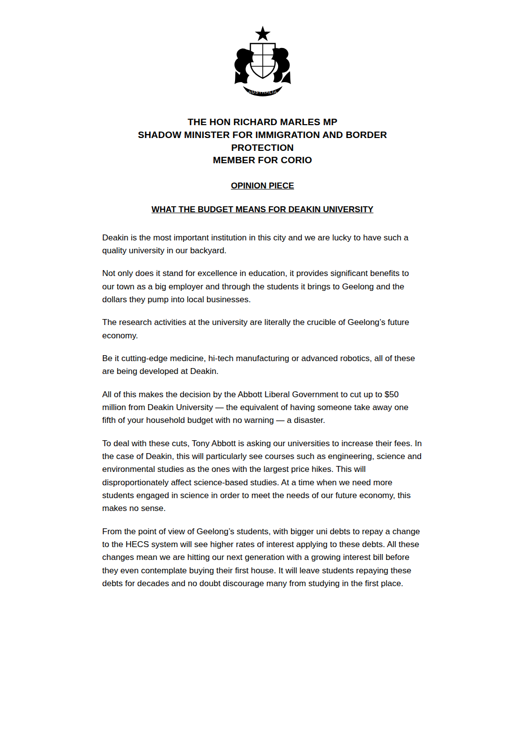AUSTRALIA
THE HON RICHARD MARLES MP
SHADOW MINISTER FOR IMMIGRATION AND BORDER
PROTECTION
MEMBER FOR CORIO
OPINION PIECE
WHAT THE BUDGET MEANS FOR DEAKIN UNIVERSITY
Deakin is the most important institution in this city and we are lucky to have such a quality university in our backyard.
Not only does it stand for excellence in education, it provides significant benefits to our town as a big employer and through the students it brings to Geelong and the dollars they pump into local businesses.
The research activities at the university are literally the crucible of Geelong’s future economy.
Be it cutting-edge medicine, hi-tech manufacturing or advanced robotics, all of these are being developed at Deakin.
All of this makes the decision by the Abbott Liberal Government to cut up to $50 million from Deakin University — the equivalent of having someone take away one fifth of your household budget with no warning — a disaster.
To deal with these cuts, Tony Abbott is asking our universities to increase their fees. In the case of Deakin, this will particularly see courses such as engineering, science and environmental studies as the ones with the largest price hikes. This will disproportionately affect science-based studies. At a time when we need more students engaged in science in order to meet the needs of our future economy, this makes no sense.
From the point of view of Geelong’s students, with bigger uni debts to repay a change to the HECS system will see higher rates of interest applying to these debts. All these changes mean we are hitting our next generation with a growing interest bill before they even contemplate buying their first house. It will leave students repaying these debts for decades and no doubt discourage many from studying in the first place.